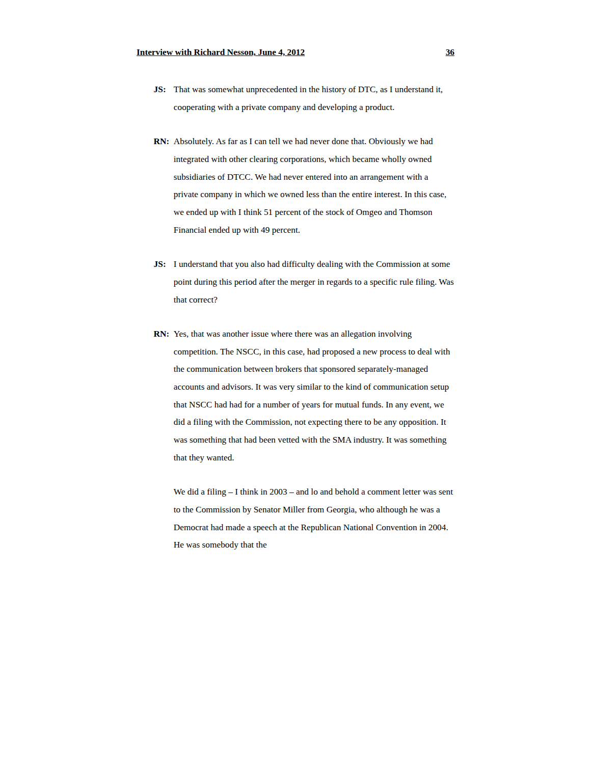Interview with Richard Nesson, June 4, 2012 36
JS:
That was somewhat unprecedented in the history of DTC, as I understand it, cooperating with a private company and developing a product.
RN:
Absolutely. As far as I can tell we had never done that. Obviously we had integrated with other clearing corporations, which became wholly owned subsidiaries of DTCC. We had never entered into an arrangement with a private company in which we owned less than the entire interest. In this case, we ended up with I think 51 percent of the stock of Omgeo and Thomson Financial ended up with 49 percent.
JS:
I understand that you also had difficulty dealing with the Commission at some point during this period after the merger in regards to a specific rule filing. Was that correct?
RN:
Yes, that was another issue where there was an allegation involving competition. The NSCC, in this case, had proposed a new process to deal with the communication between brokers that sponsored separately-managed accounts and advisors. It was very similar to the kind of communication setup that NSCC had had for a number of years for mutual funds. In any event, we did a filing with the Commission, not expecting there to be any opposition. It was something that had been vetted with the SMA industry. It was something that they wanted.
We did a filing – I think in 2003 – and lo and behold a comment letter was sent to the Commission by Senator Miller from Georgia, who although he was a Democrat had made a speech at the Republican National Convention in 2004. He was somebody that the